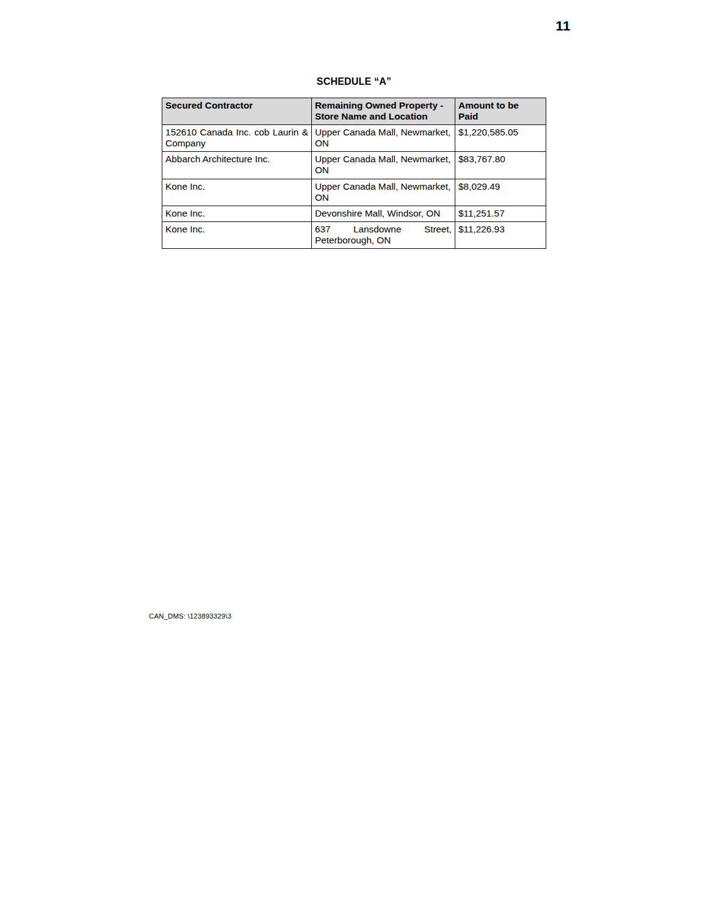11
SCHEDULE “A”
| Secured Contractor | Remaining Owned Property - Store Name and Location | Amount to be Paid |
| --- | --- | --- |
| 152610 Canada Inc. cob Laurin & Company | Upper Canada Mall, Newmarket, ON | $1,220,585.05 |
| Abbarch Architecture Inc. | Upper Canada Mall, Newmarket, ON | $83,767.80 |
| Kone Inc. | Upper Canada Mall, Newmarket, ON | $8,029.49 |
| Kone Inc. | Devonshire Mall, Windsor, ON | $11,251.57 |
| Kone Inc. | 637 Lansdowne Street, Peterborough, ON | $11,226.93 |
CAN_DMS: \123893329\3